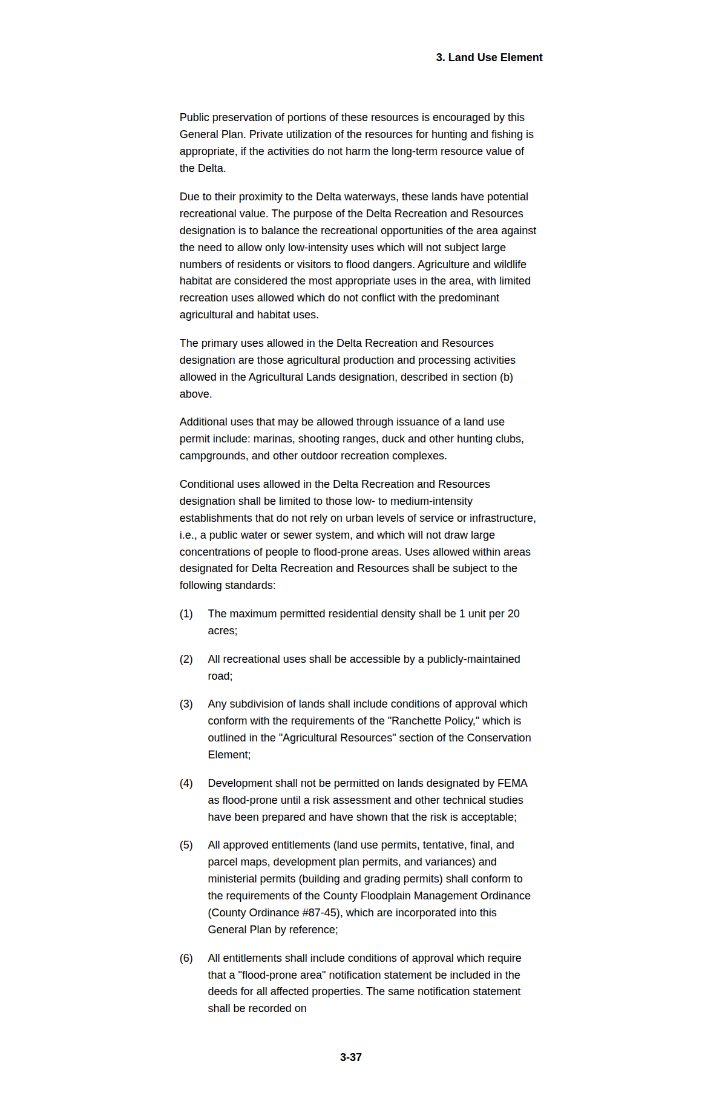3. Land Use Element
Public preservation of portions of these resources is encouraged by this General Plan. Private utilization of the resources for hunting and fishing is appropriate, if the activities do not harm the long-term resource value of the Delta.
Due to their proximity to the Delta waterways, these lands have potential recreational value. The purpose of the Delta Recreation and Resources designation is to balance the recreational opportunities of the area against the need to allow only low-intensity uses which will not subject large numbers of residents or visitors to flood dangers. Agriculture and wildlife habitat are considered the most appropriate uses in the area, with limited recreation uses allowed which do not conflict with the predominant agricultural and habitat uses.
The primary uses allowed in the Delta Recreation and Resources designation are those agricultural production and processing activities allowed in the Agricultural Lands designation, described in section (b) above.
Additional uses that may be allowed through issuance of a land use permit include: marinas, shooting ranges, duck and other hunting clubs, campgrounds, and other outdoor recreation complexes.
Conditional uses allowed in the Delta Recreation and Resources designation shall be limited to those low- to medium-intensity establishments that do not rely on urban levels of service or infrastructure, i.e., a public water or sewer system, and which will not draw large concentrations of people to flood-prone areas. Uses allowed within areas designated for Delta Recreation and Resources shall be subject to the following standards:
(1) The maximum permitted residential density shall be 1 unit per 20 acres;
(2) All recreational uses shall be accessible by a publicly-maintained road;
(3) Any subdivision of lands shall include conditions of approval which conform with the requirements of the "Ranchette Policy," which is outlined in the "Agricultural Resources" section of the Conservation Element;
(4) Development shall not be permitted on lands designated by FEMA as flood-prone until a risk assessment and other technical studies have been prepared and have shown that the risk is acceptable;
(5) All approved entitlements (land use permits, tentative, final, and parcel maps, development plan permits, and variances) and ministerial permits (building and grading permits) shall conform to the requirements of the County Floodplain Management Ordinance (County Ordinance #87-45), which are incorporated into this General Plan by reference;
(6) All entitlements shall include conditions of approval which require that a "flood-prone area" notification statement be included in the deeds for all affected properties. The same notification statement shall be recorded on
3-37